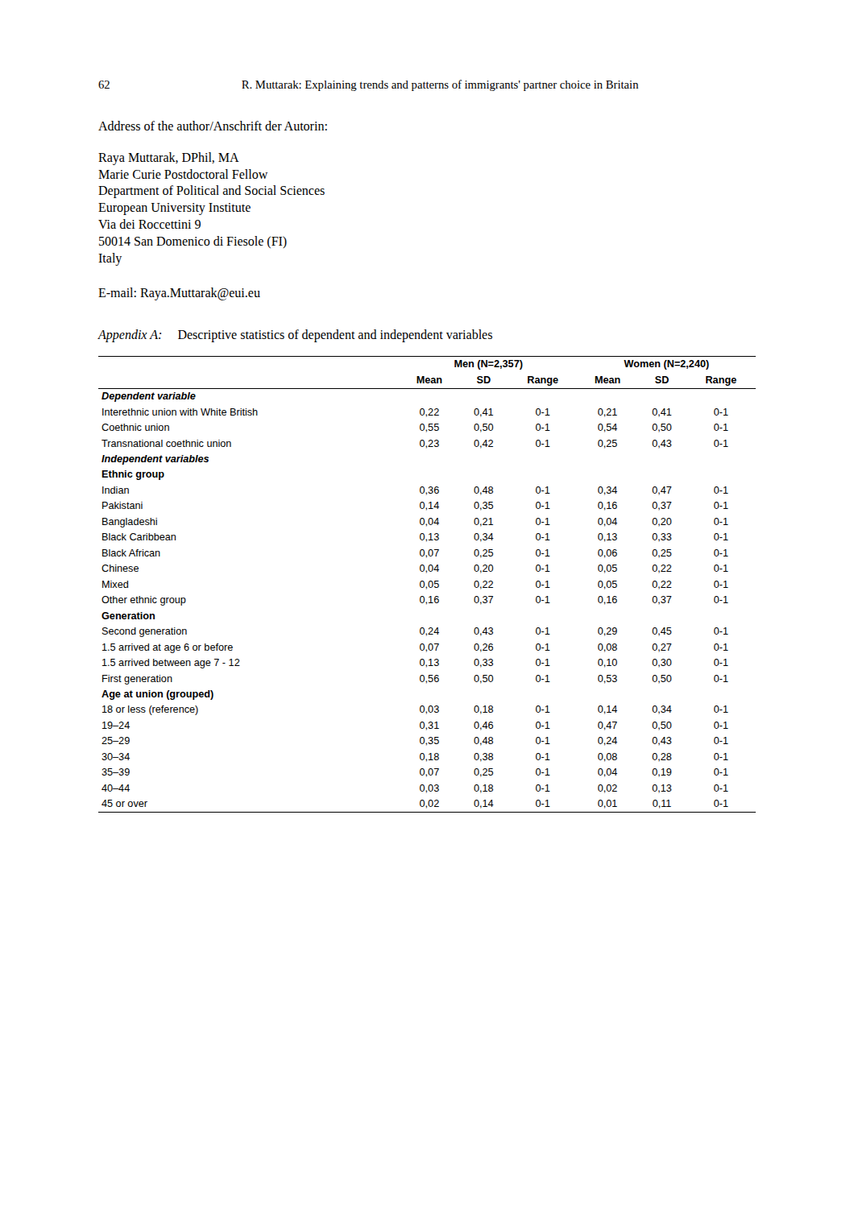62 R. Muttarak: Explaining trends and patterns of immigrants' partner choice in Britain
Address of the author/Anschrift der Autorin:
Raya Muttarak, DPhil, MA Marie Curie Postdoctoral Fellow Department of Political and Social Sciences European University Institute Via dei Roccettini 9 50014 San Domenico di Fiesole (FI) Italy
E-mail: Raya.Muttarak@eui.eu
Appendix A: Descriptive statistics of dependent and independent variables
| | Men (N=2,357) | Women (N=2,240) |
| --- | --- | --- |
| | Mean | SD | Range | Mean | SD | Range |
| Dependent variable |
| Interethnic union with White British | 0,22 | 0,41 | 0-1 | 0,21 | 0,41 | 0-1 |
| Coethnic union | 0,55 | 0,50 | 0-1 | 0,54 | 0,50 | 0-1 |
| Transnational coethnic union | 0,23 | 0,42 | 0-1 | 0,25 | 0,43 | 0-1 |
| Independent variables |
| Ethnic group |
| Indian | 0,36 | 0,48 | 0-1 | 0,34 | 0,47 | 0-1 |
| Pakistani | 0,14 | 0,35 | 0-1 | 0,16 | 0,37 | 0-1 |
| Bangladeshi | 0,04 | 0,21 | 0-1 | 0,04 | 0,20 | 0-1 |
| Black Caribbean | 0,13 | 0,34 | 0-1 | 0,13 | 0,33 | 0-1 |
| Black African | 0,07 | 0,25 | 0-1 | 0,06 | 0,25 | 0-1 |
| Chinese | 0,04 | 0,20 | 0-1 | 0,05 | 0,22 | 0-1 |
| Mixed | 0,05 | 0,22 | 0-1 | 0,05 | 0,22 | 0-1 |
| Other ethnic group | 0,16 | 0,37 | 0-1 | 0,16 | 0,37 | 0-1 |
| Generation |
| Second generation | 0,24 | 0,43 | 0-1 | 0,29 | 0,45 | 0-1 |
| 1.5 arrived at age 6 or before | 0,07 | 0,26 | 0-1 | 0,08 | 0,27 | 0-1 |
| 1.5 arrived between age 7 - 12 | 0,13 | 0,33 | 0-1 | 0,10 | 0,30 | 0-1 |
| First generation | 0,56 | 0,50 | 0-1 | 0,53 | 0,50 | 0-1 |
| Age at union (grouped) |
| 18 or less (reference) | 0,03 | 0,18 | 0-1 | 0,14 | 0,34 | 0-1 |
| 19–24 | 0,31 | 0,46 | 0-1 | 0,47 | 0,50 | 0-1 |
| 25–29 | 0,35 | 0,48 | 0-1 | 0,24 | 0,43 | 0-1 |
| 30–34 | 0,18 | 0,38 | 0-1 | 0,08 | 0,28 | 0-1 |
| 35–39 | 0,07 | 0,25 | 0-1 | 0,04 | 0,19 | 0-1 |
| 40–44 | 0,03 | 0,18 | 0-1 | 0,02 | 0,13 | 0-1 |
| 45 or over | 0,02 | 0,14 | 0-1 | 0,01 | 0,11 | 0-1 |